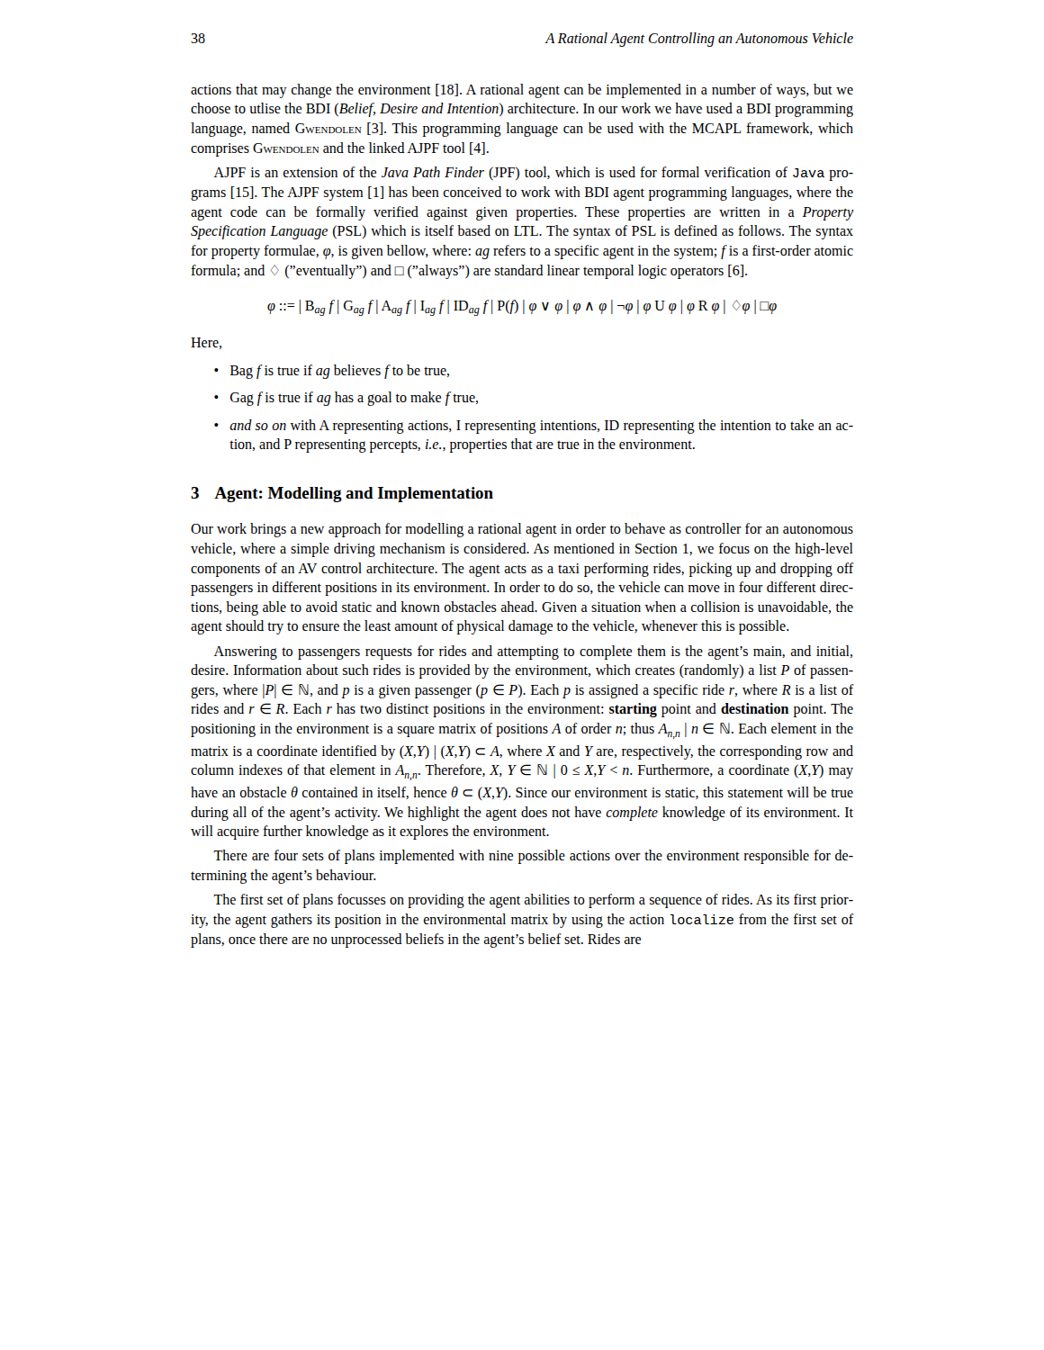38 A Rational Agent Controlling an Autonomous Vehicle
actions that may change the environment [18]. A rational agent can be implemented in a number of ways, but we choose to utlise the BDI (Belief, Desire and Intention) architecture. In our work we have used a BDI programming language, named Gwendolen [3]. This programming language can be used with the MCAPL framework, which comprises Gwendolen and the linked AJPF tool [4].
AJPF is an extension of the Java Path Finder (JPF) tool, which is used for formal verification of Java programs [15]. The AJPF system [1] has been conceived to work with BDI agent programming languages, where the agent code can be formally verified against given properties. These properties are written in a Property Specification Language (PSL) which is itself based on LTL. The syntax of PSL is defined as follows. The syntax for property formulae, φ, is given bellow, where: ag refers to a specific agent in the system; f is a first-order atomic formula; and ♢ (”eventually”) and □ (”always”) are standard linear temporal logic operators [6].
φ ::= | Bag f | Gag f | Aag f | Iag f | IDag f | P(f) | φ ∨ φ | φ ∧ φ | ¬φ | φ U φ | φ R φ | ♢φ | □φ
Here,
Bag f is true if ag believes f to be true,
Gag f is true if ag has a goal to make f true,
and so on with A representing actions, I representing intentions, ID representing the intention to take an action, and P representing percepts, i.e., properties that are true in the environment.
3 Agent: Modelling and Implementation
Our work brings a new approach for modelling a rational agent in order to behave as controller for an autonomous vehicle, where a simple driving mechanism is considered. As mentioned in Section 1, we focus on the high-level components of an AV control architecture. The agent acts as a taxi performing rides, picking up and dropping off passengers in different positions in its environment. In order to do so, the vehicle can move in four different directions, being able to avoid static and known obstacles ahead. Given a situation when a collision is unavoidable, the agent should try to ensure the least amount of physical damage to the vehicle, whenever this is possible.
Answering to passengers requests for rides and attempting to complete them is the agent’s main, and initial, desire. Information about such rides is provided by the environment, which creates (randomly) a list P of passengers, where |P| ∈ ℕ, and p is a given passenger (p ∈ P). Each p is assigned a specific ride r, where R is a list of rides and r ∈ R. Each r has two distinct positions in the environment: starting point and destination point. The positioning in the environment is a square matrix of positions A of order n; thus An,n | n ∈ ℕ. Each element in the matrix is a coordinate identified by (X,Y) | (X,Y) ⊂ A, where X and Y are, respectively, the corresponding row and column indexes of that element in An,n. Therefore, X, Y ∈ ℕ | 0 ≤ X,Y < n. Furthermore, a coordinate (X,Y) may have an obstacle θ contained in itself, hence θ ⊂ (X,Y). Since our environment is static, this statement will be true during all of the agent’s activity. We highlight the agent does not have complete knowledge of its environment. It will acquire further knowledge as it explores the environment.
There are four sets of plans implemented with nine possible actions over the environment responsible for determining the agent’s behaviour.
The first set of plans focusses on providing the agent abilities to perform a sequence of rides. As its first priority, the agent gathers its position in the environmental matrix by using the action localize from the first set of plans, once there are no unprocessed beliefs in the agent’s belief set. Rides are